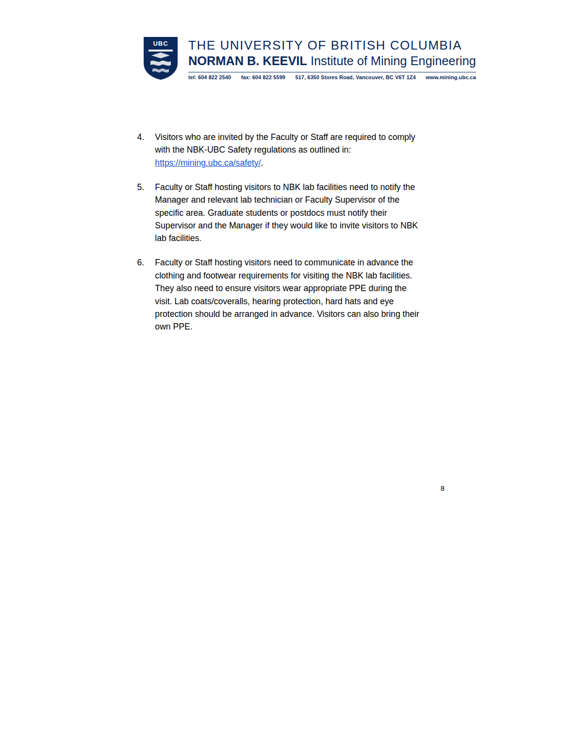UBC
THE UNIVERSITY OF BRITISH COLUMBIA
NORMAN B. KEEVIL Institute of Mining Engineering
tel: 604 822 2540 fax: 604 822 5599 517, 6350 Stores Road, Vancouver, BC V6T 1Z4 www.mining.ubc.ca
4. Visitors who are invited by the Faculty or Staff are required to comply with the NBK-UBC Safety regulations as outlined in: https://mining.ubc.ca/safety/.
5. Faculty or Staff hosting visitors to NBK lab facilities need to notify the Manager and relevant lab technician or Faculty Supervisor of the specific area. Graduate students or postdocs must notify their Supervisor and the Manager if they would like to invite visitors to NBK lab facilities.
6. Faculty or Staff hosting visitors need to communicate in advance the clothing and footwear requirements for visiting the NBK lab facilities. They also need to ensure visitors wear appropriate PPE during the visit. Lab coats/coveralls, hearing protection, hard hats and eye protection should be arranged in advance. Visitors can also bring their own PPE.
8